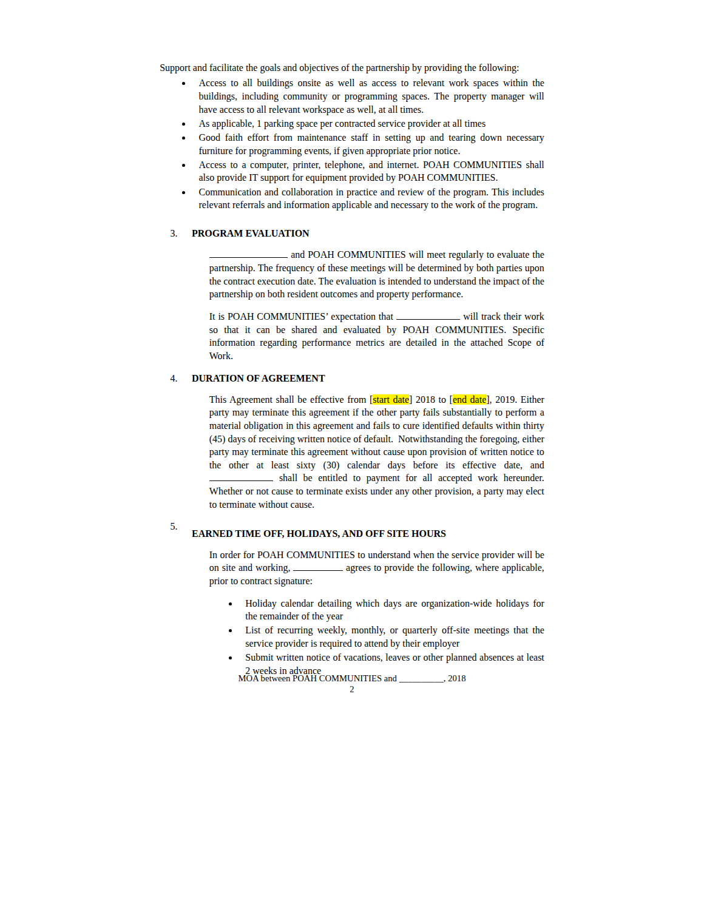Support and facilitate the goals and objectives of the partnership by providing the following:
Access to all buildings onsite as well as access to relevant work spaces within the buildings, including community or programming spaces. The property manager will have access to all relevant workspace as well, at all times.
As applicable, 1 parking space per contracted service provider at all times
Good faith effort from maintenance staff in setting up and tearing down necessary furniture for programming events, if given appropriate prior notice.
Access to a computer, printer, telephone, and internet. POAH COMMUNITIES shall also provide IT support for equipment provided by POAH COMMUNITIES.
Communication and collaboration in practice and review of the program. This includes relevant referrals and information applicable and necessary to the work of the program.
Program Evaluation
and POAH COMMUNITIES will meet regularly to evaluate the partnership. The frequency of these meetings will be determined by both parties upon the contract execution date. The evaluation is intended to understand the impact of the partnership on both resident outcomes and property performance.
It is POAH COMMUNITIES’ expectation that will track their work so that it can be shared and evaluated by POAH COMMUNITIES. Specific information regarding performance metrics are detailed in the attached Scope of Work.
Duration of Agreement
This Agreement shall be effective from [start date] 2018 to [end date], 2019. Either party may terminate this agreement if the other party fails substantially to perform a material obligation in this agreement and fails to cure identified defaults within thirty (45) days of receiving written notice of default. Notwithstanding the foregoing, either party may terminate this agreement without cause upon provision of written notice to the other at least sixty (30) calendar days before its effective date, and shall be entitled to payment for all accepted work hereunder. Whether or not cause to terminate exists under any other provision, a party may elect to terminate without cause.
Earned Time Off, Holidays, and Off Site Hours
In order for POAH COMMUNITIES to understand when the service provider will be on site and working, agrees to provide the following, where applicable, prior to contract signature:
Holiday calendar detailing which days are organization-wide holidays for the remainder of the year
List of recurring weekly, monthly, or quarterly off-site meetings that the service provider is required to attend by their employer
Submit written notice of vacations, leaves or other planned absences at least 2 weeks in advance
MOA between POAH COMMUNITIES and __________, 2018 2